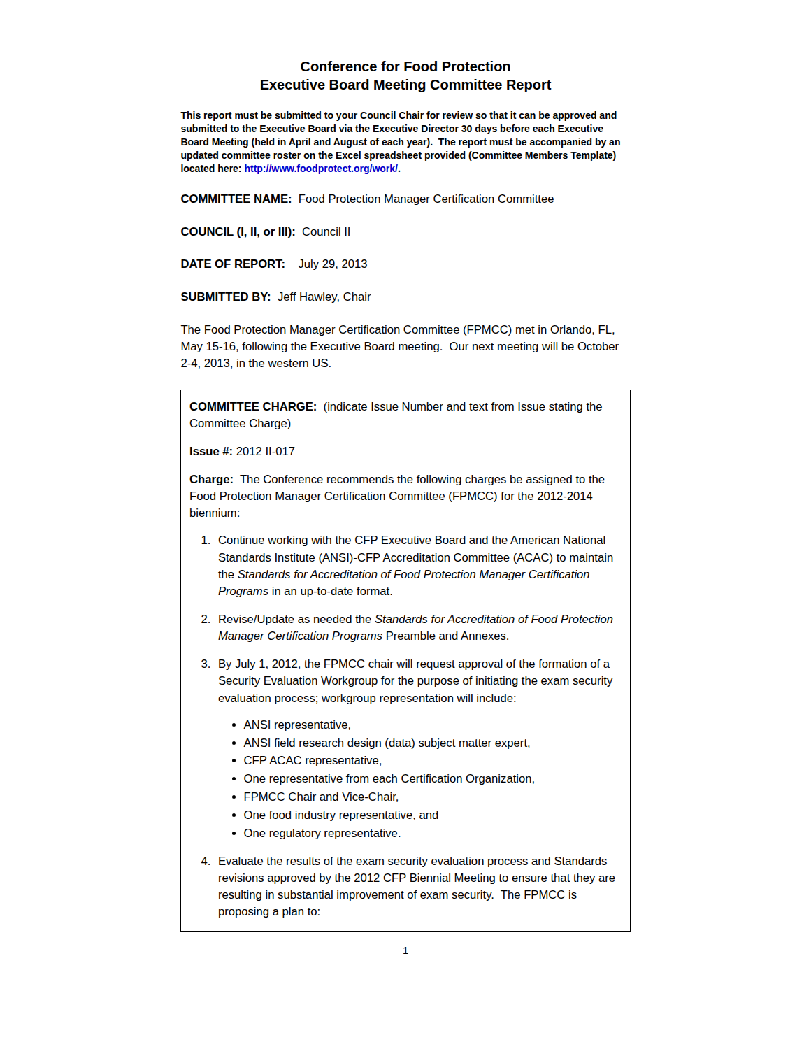Conference for Food Protection
Executive Board Meeting Committee Report
This report must be submitted to your Council Chair for review so that it can be approved and submitted to the Executive Board via the Executive Director 30 days before each Executive Board Meeting (held in April and August of each year). The report must be accompanied by an updated committee roster on the Excel spreadsheet provided (Committee Members Template) located here: http://www.foodprotect.org/work/.
COMMITTEE NAME: Food Protection Manager Certification Committee
COUNCIL (I, II, or III): Council II
DATE OF REPORT: July 29, 2013
SUBMITTED BY: Jeff Hawley, Chair
The Food Protection Manager Certification Committee (FPMCC) met in Orlando, FL, May 15-16, following the Executive Board meeting. Our next meeting will be October 2-4, 2013, in the western US.
COMMITTEE CHARGE: (indicate Issue Number and text from Issue stating the Committee Charge)
Issue #: 2012 II-017
Charge: The Conference recommends the following charges be assigned to the Food Protection Manager Certification Committee (FPMCC) for the 2012-2014 biennium:
Continue working with the CFP Executive Board and the American National Standards Institute (ANSI)-CFP Accreditation Committee (ACAC) to maintain the Standards for Accreditation of Food Protection Manager Certification Programs in an up-to-date format.
Revise/Update as needed the Standards for Accreditation of Food Protection Manager Certification Programs Preamble and Annexes.
By July 1, 2012, the FPMCC chair will request approval of the formation of a Security Evaluation Workgroup for the purpose of initiating the exam security evaluation process; workgroup representation will include:
ANSI representative,
ANSI field research design (data) subject matter expert,
CFP ACAC representative,
One representative from each Certification Organization,
FPMCC Chair and Vice-Chair,
One food industry representative, and
One regulatory representative.
Evaluate the results of the exam security evaluation process and Standards revisions approved by the 2012 CFP Biennial Meeting to ensure that they are resulting in substantial improvement of exam security. The FPMCC is proposing a plan to:
1